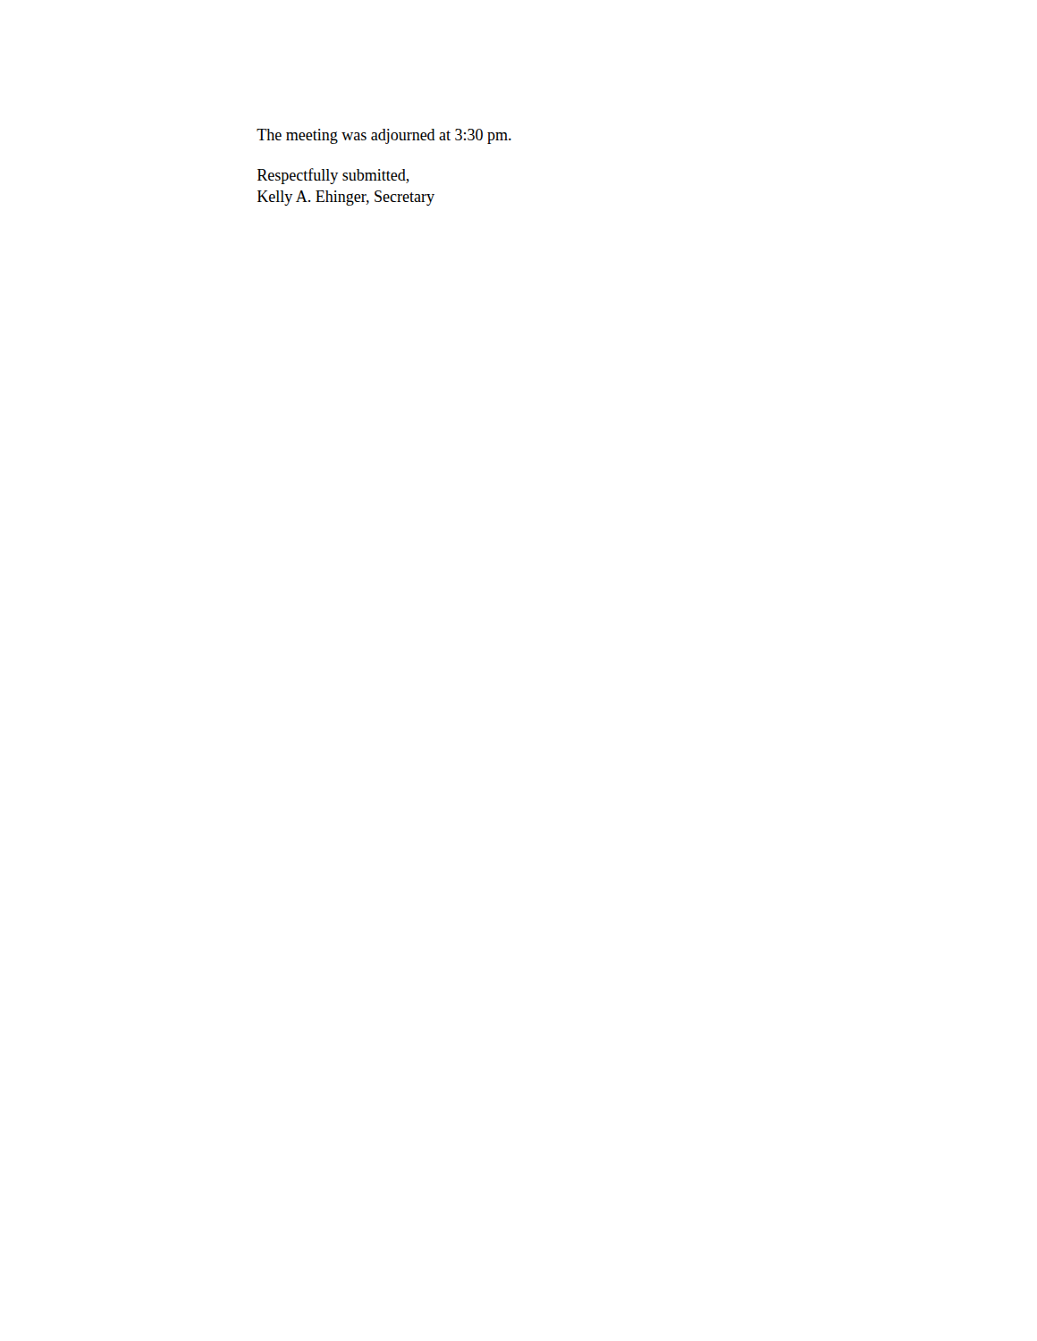The meeting was adjourned at 3:30 pm.
Respectfully submitted, Kelly A. Ehinger, Secretary